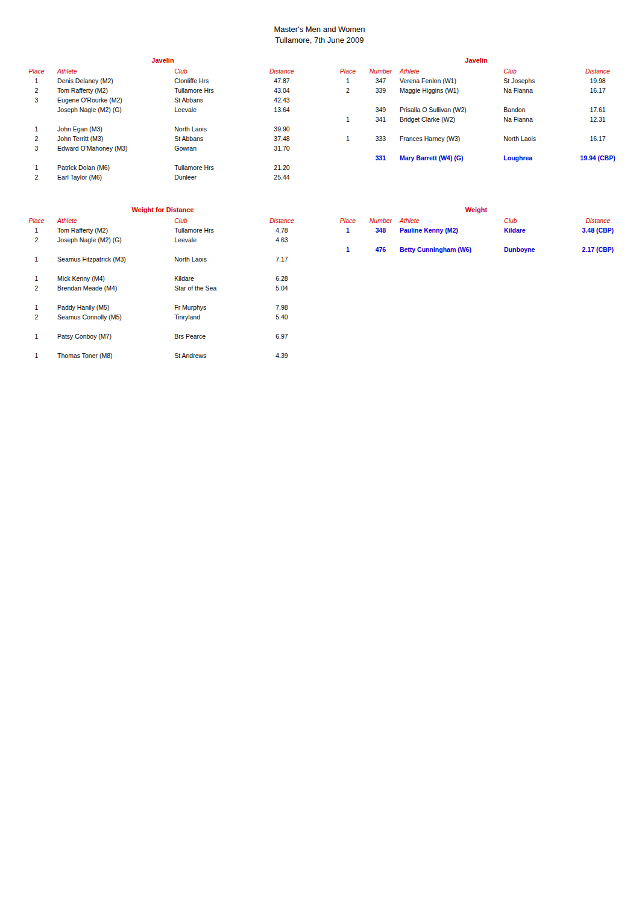Master's Men and Women
Tullamore, 7th June 2009
| Javelin / Place / Athlete / Club / Distance / / 1 / Denis Delaney (M2) / Clonliffe Hrs / 47.87 / / 2 / Tom Rafferty (M2) / Tullamore Hrs / 43.04 / / 3 / Eugene O'Rourke (M2) / St Abbans / 42.43 / / / Joseph Nagle (M2) (G) / Leevale / 13.64 / / 1 / John Egan (M3) / North Laois / 39.90 / / 2 / John Territt (M3) / St Abbans / 37.48 / / 3 / Edward O'Mahoney (M3) / Gowran / 31.70 / / 1 / Patrick Dolan (M6) / Tullamore Hrs / 21.20 / / 2 / Earl Taylor (M6) / Dunleer / 25.44 / | Javelin / Place / Number / Athlete / Club / Distance / / 1 / 347 / Verena Fenlon (W1) / St Josephs / 19.98 / / 2 / 339 / Maggie Higgins (W1) / Na Fianna / 16.17 / / / 349 / Prisalla O Sullivan (W2) / Bandon / 17.61 / / 1 / 341 / Bridget Clarke (W2) / Na Fianna / 12.31 / / 1 / 333 / Frances Harney (W3) / North Laois / 16.17 / / / 331 / Mary Barrett (W4) (G) / Loughrea / 19.94 (CBP) / |
| Weight for Distance / Place / Athlete / Club / Distance / / 1 / Tom Rafferty (M2) / Tullamore Hrs / 4.78 / / 2 / Joseph Nagle (M2) (G) / Leevale / 4.63 / / 1 / Seamus Fitzpatrick (M3) / North Laois / 7.17 / / 1 / Mick Kenny (M4) / Kildare / 6.28 / / 2 / Brendan Meade (M4) / Star of the Sea / 5.04 / / 1 / Paddy Hanily (M5) / Fr Murphys / 7.98 / / 2 / Seamus Connolly (M5) / Tinryland / 5.40 / / 1 / Patsy Conboy (M7) / Brs Pearce / 6.97 / / 1 / Thomas Toner (M8) / St Andrews / 4.39 / | Weight / Place / Number / Athlete / Club / Distance / / 1 / 348 / Pauline Kenny (M2) / Kildare / 3.48 (CBP) / / 1 / 476 / Betty Cunningham (W6) / Dunboyne / 2.17 (CBP) / |